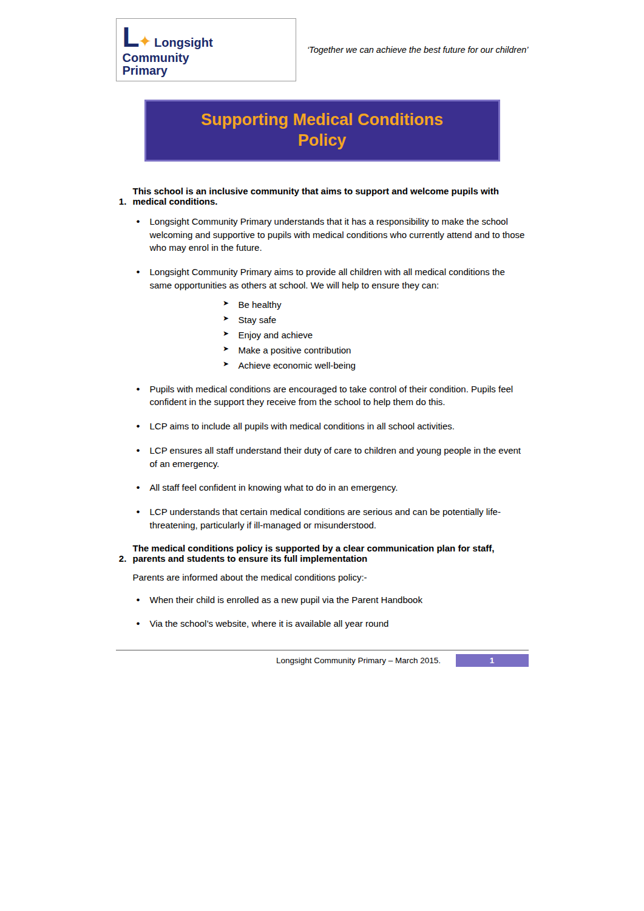L✦ Longsight
Community
Primary
‘Together we can achieve the best future for our children’
Supporting Medical Conditions
Policy
This school is an inclusive community that aims to support and welcome pupils with medical conditions.
Longsight Community Primary understands that it has a responsibility to make the school welcoming and supportive to pupils with medical conditions who currently attend and to those who may enrol in the future.
Longsight Community Primary aims to provide all children with all medical conditions the same opportunities as others at school. We will help to ensure they can:
Be healthy
Stay safe
Enjoy and achieve
Make a positive contribution
Achieve economic well-being
Pupils with medical conditions are encouraged to take control of their condition. Pupils feel confident in the support they receive from the school to help them do this.
LCP aims to include all pupils with medical conditions in all school activities.
LCP ensures all staff understand their duty of care to children and young people in the event of an emergency.
All staff feel confident in knowing what to do in an emergency.
LCP understands that certain medical conditions are serious and can be potentially life-threatening, particularly if ill-managed or misunderstood.
The medical conditions policy is supported by a clear communication plan for staff, parents and students to ensure its full implementation
Parents are informed about the medical conditions policy:-
When their child is enrolled as a new pupil via the Parent Handbook
Via the school’s website, where it is available all year round
Longsight Community Primary – March 2015.
1